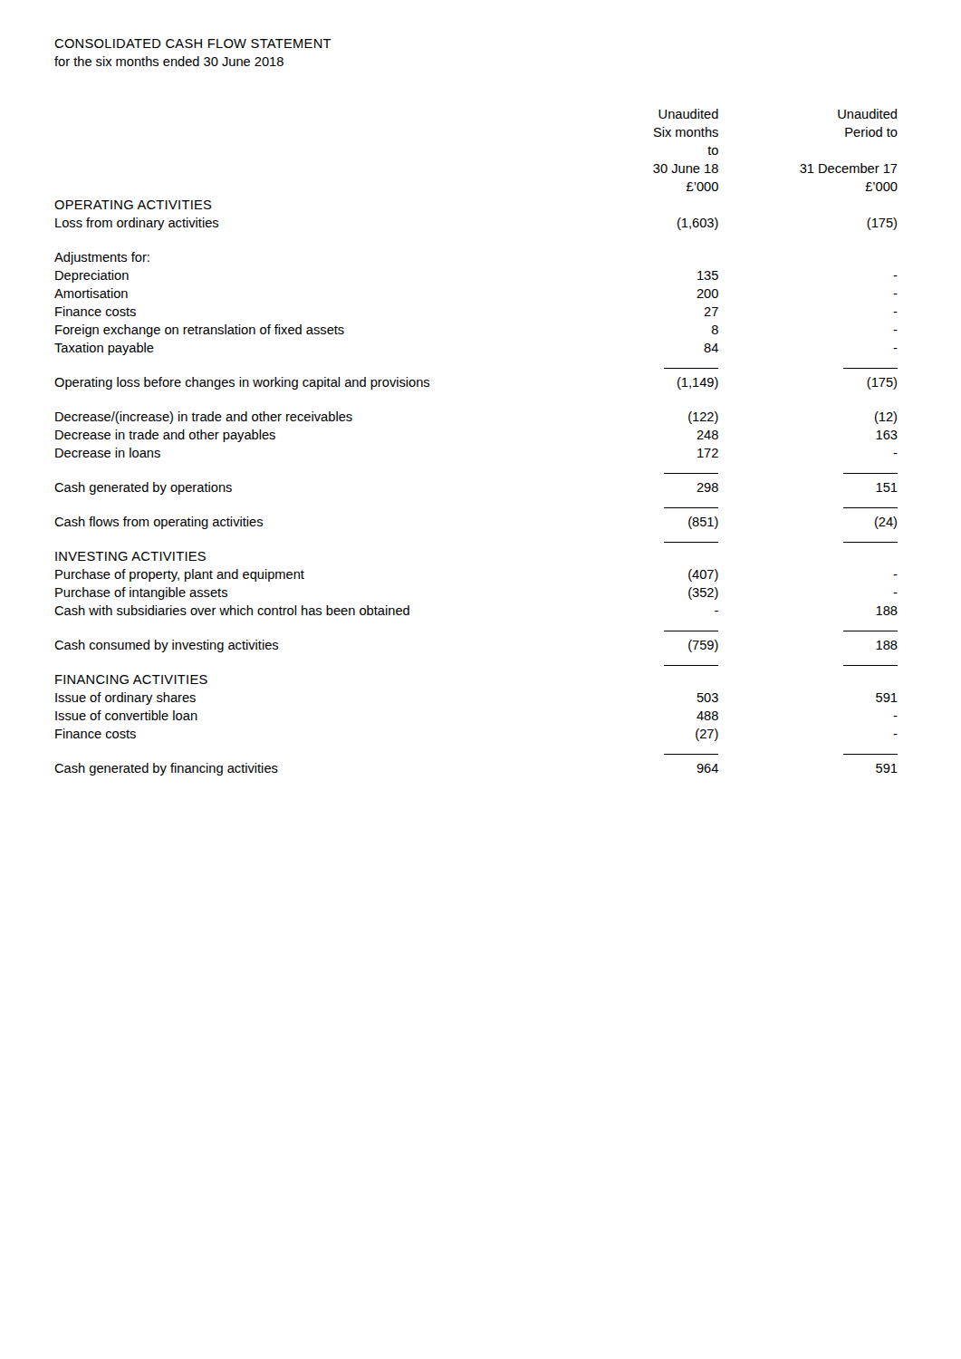CONSOLIDATED CASH FLOW STATEMENT
for the six months ended 30 June 2018
| | Unaudited | Unaudited |
| | Six months | Period to |
| | to | |
| | 30 June 18 | 31 December 17 |
| | £’000 | £’000 |
| OPERATING ACTIVITIES | | |
| Loss from ordinary activities | (1,603) | (175) |
| Adjustments for: | | |
| Depreciation | 135 | - |
| Amortisation | 200 | - |
| Finance costs | 27 | - |
| Foreign exchange on retranslation of fixed assets | 8 | - |
| Taxation payable | 84 | - |
| Operating loss before changes in working capital and provisions | (1,149) | (175) |
| Decrease/(increase) in trade and other receivables | (122) | (12) |
| Decrease in trade and other payables | 248 | 163 |
| Decrease in loans | 172 | - |
| Cash generated by operations | 298 | 151 |
| Cash flows from operating activities | (851) | (24) |
| INVESTING ACTIVITIES | | |
| Purchase of property, plant and equipment | (407) | - |
| Purchase of intangible assets | (352) | - |
| Cash with subsidiaries over which control has been obtained | - | 188 |
| Cash consumed by investing activities | (759) | 188 |
| FINANCING ACTIVITIES | | |
| Issue of ordinary shares | 503 | 591 |
| Issue of convertible loan | 488 | - |
| Finance costs | (27) | - |
| Cash generated by financing activities | 964 | 591 |